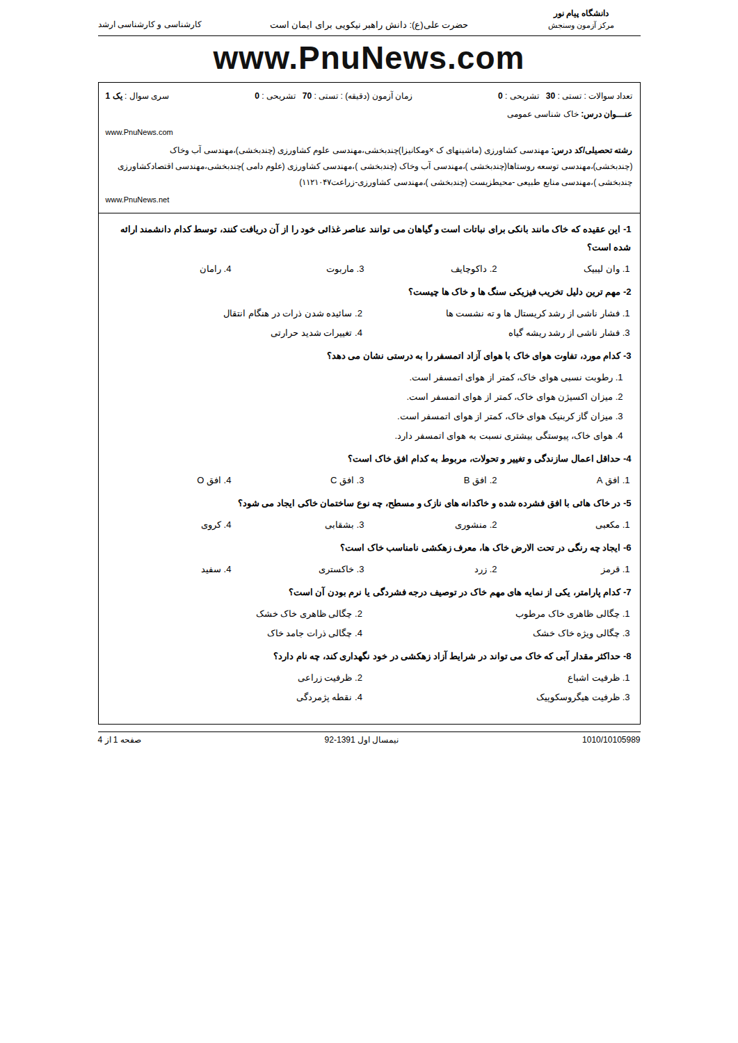دانشگاه پیام نور
مرکز آزمون وسنجش
حضرت علی(ع): دانش راهبر نیکویی برای ایمان است
کارشناسی و کارشناسی ارشد
www. PnuNews. com
تعداد سوالات : تستی : 30 تشریحی : 0
زمان آزمون (دقیقه) : تستی : 70 تشریحی : 0
سری سوال : یک 1
عنـــوان درس: خاک شناسی عمومی
www.PnuNews.com
رشته تحصیلی/کد درس: مهندسی کشاورزی (ماشینهای ک ×ومکانیزا)چندبخشی،مهندسی علوم کشاورزی (چندبخشی)،مهندسی آب وخاک (چندبخشی)،مهندسی توسعه روستاها(چندبخشی )،مهندسی آب وخاک (چندبخشی )،مهندسی کشاورزی (علوم دامی )چندبخشی،مهندسی اقتصادکشاورزی چندبخشی )،مهندسی منابع طبیعی -محیطزیست (چندبخشی )،مهندسی کشاورزی-زراعت۱۱۲۱۰۴۷)
www.PnuNews.net
1- این عقیده که خاک مانند بانکی برای نباتات است و گیاهان می توانند عناصر غذائی خود را از آن دریافت کنند، توسط کدام دانشمند ارائه شده است؟
1. وان لیبیک
2. داکوچایف
3. ماربوت
4. رامان
2- مهم ترین دلیل تخریب فیزیکی سنگ ها و خاک ها چیست؟
1. فشار ناشی از رشد کریستال ها و ته نشست ها
2. سائیده شدن ذرات در هنگام انتقال
3. فشار ناشی از رشد ریشه گیاه
4. تغییرات شدید حرارتی
3- کدام مورد، تفاوت هوای خاک با هوای آزاد اتمسفر را به درستی نشان می دهد؟
1. رطوبت نسبی هوای خاک، کمتر از هوای اتمسفر است.
2. میزان اکسیژن هوای خاک، کمتر از هوای اتمسفر است.
3. میزان گاز کربنیک هوای خاک، کمتر از هوای اتمسفر است.
4. هوای خاک، پیوستگی بیشتری نسبت به هوای اتمسفر دارد.
4- حداقل اعمال سازندگی و تغییر و تحولات، مربوط به کدام افق خاک است؟
1. افق A
2. افق B
3. افق C
4. افق O
5- در خاک هائی با افق فشرده شده و خاکدانه های نازک و مسطح، چه نوع ساختمان خاکی ایجاد می شود؟
1. مکعبی
2. منشوری
3. بشقابی
4. کروی
6- ایجاد چه رنگی در تحت الارض خاک ها، معرف زهکشی نامناسب خاک است؟
1. قرمز
2. زرد
3. خاکستری
4. سفید
7- کدام پارامتر، یکی از نمایه های مهم خاک در توصیف درجه فشردگی یا نرم بودن آن است؟
1. چگالی ظاهری خاک مرطوب
2. چگالی ظاهری خاک خشک
3. چگالی ویژه خاک خشک
4. چگالی ذرات جامد خاک
8- حداکثر مقدار آبی که خاک می تواند در شرایط آزاد زهکشی در خود نگهداری کند، چه نام دارد؟
1. ظرفیت اشباع
2. ظرفیت زراعی
3. ظرفیت هیگروسکوپیک
4. نقطه پژمردگی
1010/10105989
نیمسال اول 1391-92
صفحه 1 از 4